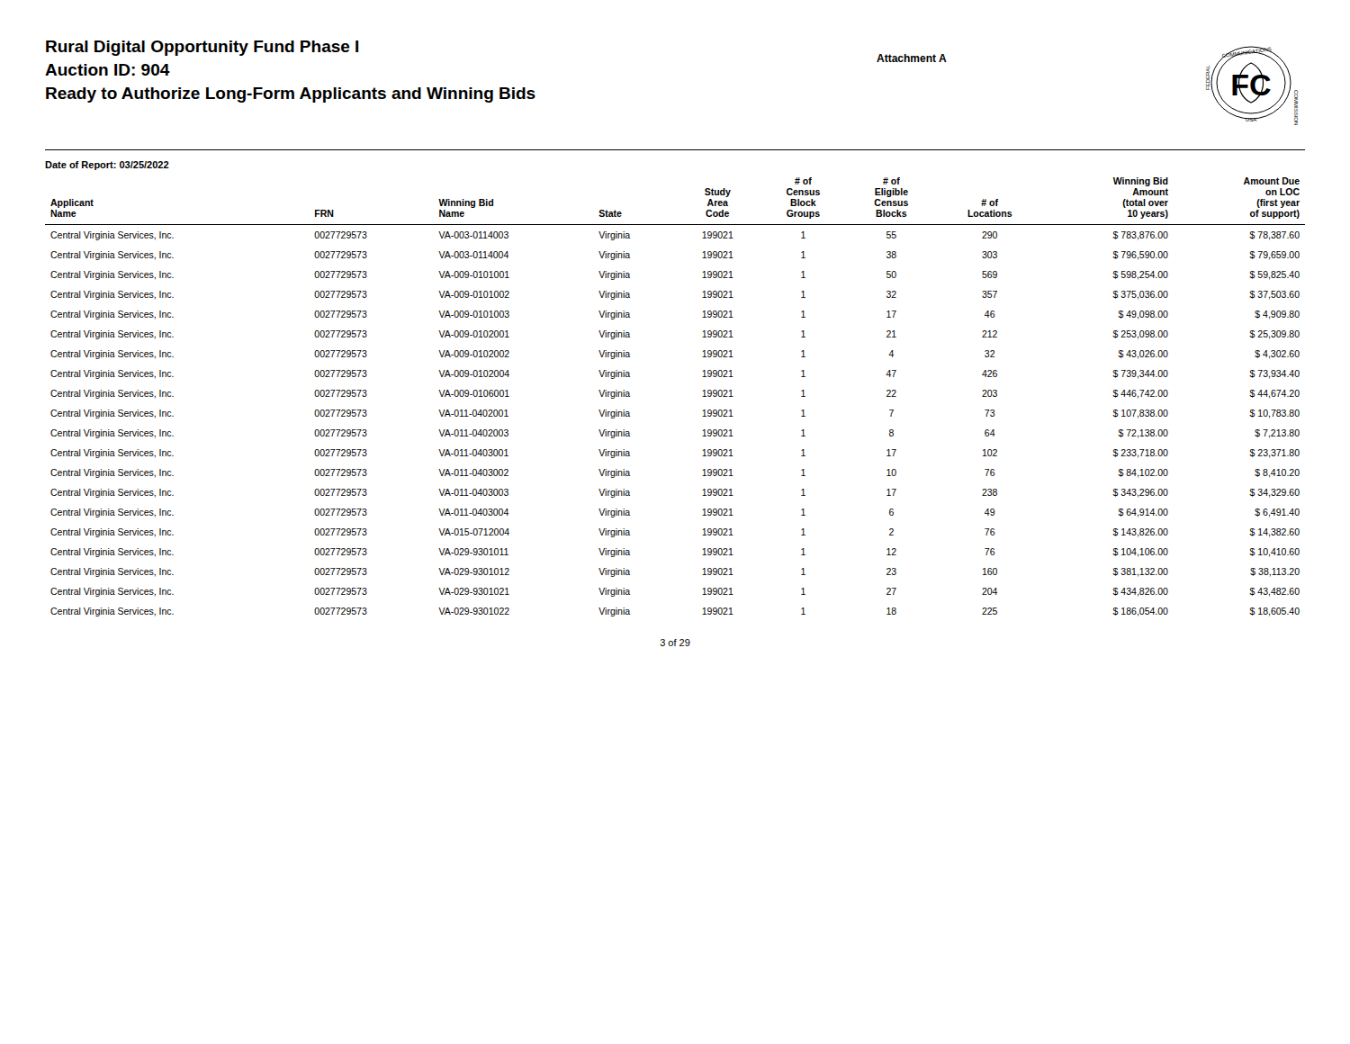Rural Digital Opportunity Fund Phase I
Auction ID: 904
Ready to Authorize Long-Form Applicants and Winning Bids
Attachment A
COMMUNICATIONS USA FEDERAL COMMISSION FC
Date of Report: 03/25/2022
| Applicant Name | FRN | Winning Bid Name | State | Study Area Code | # of Census Block Groups | # of Eligible Census Blocks | # of Locations | Winning Bid Amount (total over 10 years) | Amount Due on LOC (first year of support) |
| --- | --- | --- | --- | --- | --- | --- | --- | --- | --- |
| Central Virginia Services, Inc. | 0027729573 | VA-003-0114003 | Virginia | 199021 | 1 | 55 | 290 | $ 783,876.00 | $ 78,387.60 |
| Central Virginia Services, Inc. | 0027729573 | VA-003-0114004 | Virginia | 199021 | 1 | 38 | 303 | $ 796,590.00 | $ 79,659.00 |
| Central Virginia Services, Inc. | 0027729573 | VA-009-0101001 | Virginia | 199021 | 1 | 50 | 569 | $ 598,254.00 | $ 59,825.40 |
| Central Virginia Services, Inc. | 0027729573 | VA-009-0101002 | Virginia | 199021 | 1 | 32 | 357 | $ 375,036.00 | $ 37,503.60 |
| Central Virginia Services, Inc. | 0027729573 | VA-009-0101003 | Virginia | 199021 | 1 | 17 | 46 | $ 49,098.00 | $ 4,909.80 |
| Central Virginia Services, Inc. | 0027729573 | VA-009-0102001 | Virginia | 199021 | 1 | 21 | 212 | $ 253,098.00 | $ 25,309.80 |
| Central Virginia Services, Inc. | 0027729573 | VA-009-0102002 | Virginia | 199021 | 1 | 4 | 32 | $ 43,026.00 | $ 4,302.60 |
| Central Virginia Services, Inc. | 0027729573 | VA-009-0102004 | Virginia | 199021 | 1 | 47 | 426 | $ 739,344.00 | $ 73,934.40 |
| Central Virginia Services, Inc. | 0027729573 | VA-009-0106001 | Virginia | 199021 | 1 | 22 | 203 | $ 446,742.00 | $ 44,674.20 |
| Central Virginia Services, Inc. | 0027729573 | VA-011-0402001 | Virginia | 199021 | 1 | 7 | 73 | $ 107,838.00 | $ 10,783.80 |
| Central Virginia Services, Inc. | 0027729573 | VA-011-0402003 | Virginia | 199021 | 1 | 8 | 64 | $ 72,138.00 | $ 7,213.80 |
| Central Virginia Services, Inc. | 0027729573 | VA-011-0403001 | Virginia | 199021 | 1 | 17 | 102 | $ 233,718.00 | $ 23,371.80 |
| Central Virginia Services, Inc. | 0027729573 | VA-011-0403002 | Virginia | 199021 | 1 | 10 | 76 | $ 84,102.00 | $ 8,410.20 |
| Central Virginia Services, Inc. | 0027729573 | VA-011-0403003 | Virginia | 199021 | 1 | 17 | 238 | $ 343,296.00 | $ 34,329.60 |
| Central Virginia Services, Inc. | 0027729573 | VA-011-0403004 | Virginia | 199021 | 1 | 6 | 49 | $ 64,914.00 | $ 6,491.40 |
| Central Virginia Services, Inc. | 0027729573 | VA-015-0712004 | Virginia | 199021 | 1 | 2 | 76 | $ 143,826.00 | $ 14,382.60 |
| Central Virginia Services, Inc. | 0027729573 | VA-029-9301011 | Virginia | 199021 | 1 | 12 | 76 | $ 104,106.00 | $ 10,410.60 |
| Central Virginia Services, Inc. | 0027729573 | VA-029-9301012 | Virginia | 199021 | 1 | 23 | 160 | $ 381,132.00 | $ 38,113.20 |
| Central Virginia Services, Inc. | 0027729573 | VA-029-9301021 | Virginia | 199021 | 1 | 27 | 204 | $ 434,826.00 | $ 43,482.60 |
| Central Virginia Services, Inc. | 0027729573 | VA-029-9301022 | Virginia | 199021 | 1 | 18 | 225 | $ 186,054.00 | $ 18,605.40 |
3 of 29